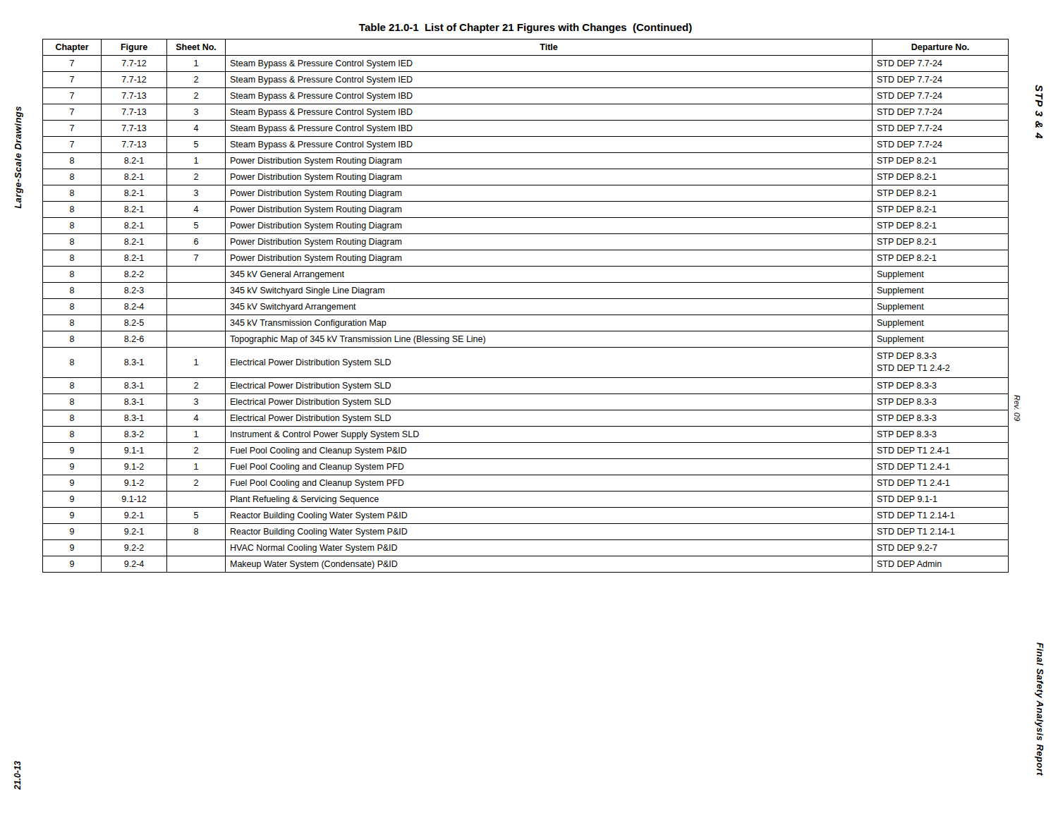Large-Scale Drawings
STP 3 & 4
Rev. 09
Final Safety Analysis Report
21.0-13
Table 21.0-1 List of Chapter 21 Figures with Changes (Continued)
| Chapter | Figure | Sheet No. | Title | Departure No. |
| --- | --- | --- | --- | --- |
| 7 | 7.7-12 | 1 | Steam Bypass & Pressure Control System IED | STD DEP 7.7-24 |
| 7 | 7.7-12 | 2 | Steam Bypass & Pressure Control System IED | STD DEP 7.7-24 |
| 7 | 7.7-13 | 2 | Steam Bypass & Pressure Control System IBD | STD DEP 7.7-24 |
| 7 | 7.7-13 | 3 | Steam Bypass & Pressure Control System IBD | STD DEP 7.7-24 |
| 7 | 7.7-13 | 4 | Steam Bypass & Pressure Control System IBD | STD DEP 7.7-24 |
| 7 | 7.7-13 | 5 | Steam Bypass & Pressure Control System IBD | STD DEP 7.7-24 |
| 8 | 8.2-1 | 1 | Power Distribution System Routing Diagram | STP DEP 8.2-1 |
| 8 | 8.2-1 | 2 | Power Distribution System Routing Diagram | STP DEP 8.2-1 |
| 8 | 8.2-1 | 3 | Power Distribution System Routing Diagram | STP DEP 8.2-1 |
| 8 | 8.2-1 | 4 | Power Distribution System Routing Diagram | STP DEP 8.2-1 |
| 8 | 8.2-1 | 5 | Power Distribution System Routing Diagram | STP DEP 8.2-1 |
| 8 | 8.2-1 | 6 | Power Distribution System Routing Diagram | STP DEP 8.2-1 |
| 8 | 8.2-1 | 7 | Power Distribution System Routing Diagram | STP DEP 8.2-1 |
| 8 | 8.2-2 | | 345 kV General Arrangement | Supplement |
| 8 | 8.2-3 | | 345 kV Switchyard Single Line Diagram | Supplement |
| 8 | 8.2-4 | | 345 kV Switchyard Arrangement | Supplement |
| 8 | 8.2-5 | | 345 kV Transmission Configuration Map | Supplement |
| 8 | 8.2-6 | | Topographic Map of 345 kV Transmission Line (Blessing SE Line) | Supplement |
| 8 | 8.3-1 | 1 | Electrical Power Distribution System SLD | STP DEP 8.3-3 STD DEP T1 2.4-2 |
| 8 | 8.3-1 | 2 | Electrical Power Distribution System SLD | STP DEP 8.3-3 |
| 8 | 8.3-1 | 3 | Electrical Power Distribution System SLD | STP DEP 8.3-3 |
| 8 | 8.3-1 | 4 | Electrical Power Distribution System SLD | STP DEP 8.3-3 |
| 8 | 8.3-2 | 1 | Instrument & Control Power Supply System SLD | STP DEP 8.3-3 |
| 9 | 9.1-1 | 2 | Fuel Pool Cooling and Cleanup System P&ID | STD DEP T1 2.4-1 |
| 9 | 9.1-2 | 1 | Fuel Pool Cooling and Cleanup System PFD | STD DEP T1 2.4-1 |
| 9 | 9.1-2 | 2 | Fuel Pool Cooling and Cleanup System PFD | STD DEP T1 2.4-1 |
| 9 | 9.1-12 | | Plant Refueling & Servicing Sequence | STD DEP 9.1-1 |
| 9 | 9.2-1 | 5 | Reactor Building Cooling Water System P&ID | STD DEP T1 2.14-1 |
| 9 | 9.2-1 | 8 | Reactor Building Cooling Water System P&ID | STD DEP T1 2.14-1 |
| 9 | 9.2-2 | | HVAC Normal Cooling Water System P&ID | STD DEP 9.2-7 |
| 9 | 9.2-4 | | Makeup Water System (Condensate) P&ID | STD DEP Admin |